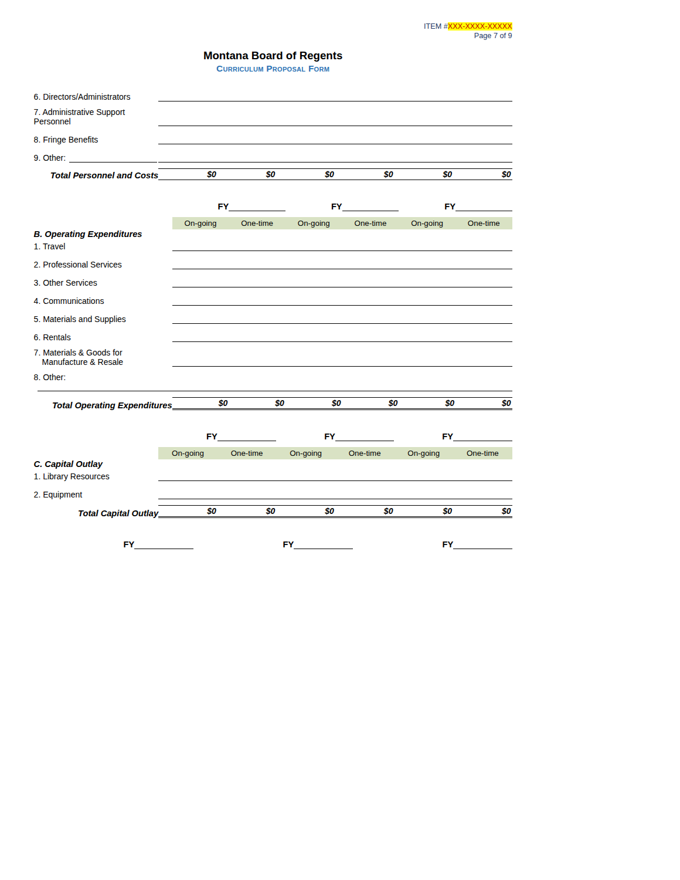ITEM #XXX-XXXX-XXXXX
Page 7 of 9
Montana Board of Regents
Curriculum Proposal Form
| 6. Directors/Administrators | | | | | | |
| 7. Administrative Support Personnel | | | | | | |
| 8. Fringe Benefits | | | | | | |
| 9. Other: | | | | | | |
| Total Personnel and Costs | $0 | $0 | $0 | $0 | $0 | $0 |
| | FY | | FY | | FY | |
| | On-going | One-time | On-going | One-time | On-going | One-time |
| B. Operating Expenditures | |
| 1. Travel | | | | | | |
| 2. Professional Services | | | | | | |
| 3. Other Services | | | | | | |
| 4. Communications | | | | | | |
| 5. Materials and Supplies | | | | | | |
| 6. Rentals | | | | | | |
| 7. Materials & Goods for Manufacture & Resale | | | | | | |
| 8. Other: | | | | | | |
| Total Operating Expenditures | $0 | $0 | $0 | $0 | $0 | $0 |
| | FY | | FY | | FY | |
| | On-going | One-time | On-going | One-time | On-going | One-time |
| C. Capital Outlay | |
| 1. Library Resources | | | | | | |
| 2. Equipment | | | | | | |
| Total Capital Outlay | $0 | $0 | $0 | $0 | $0 | $0 |
| | FY | | FY | | FY | |